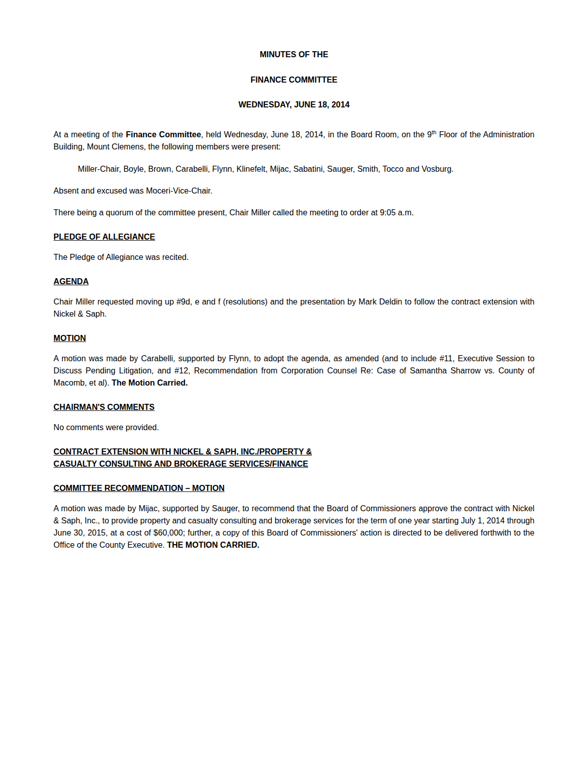MINUTES OF THE
FINANCE COMMITTEE
WEDNESDAY, JUNE 18, 2014
At a meeting of the Finance Committee, held Wednesday, June 18, 2014, in the Board Room, on the 9th Floor of the Administration Building, Mount Clemens, the following members were present:
Miller-Chair, Boyle, Brown, Carabelli, Flynn, Klinefelt, Mijac, Sabatini, Sauger, Smith, Tocco and Vosburg.
Absent and excused was Moceri-Vice-Chair.
There being a quorum of the committee present, Chair Miller called the meeting to order at 9:05 a.m.
PLEDGE OF ALLEGIANCE
The Pledge of Allegiance was recited.
AGENDA
Chair Miller requested moving up #9d, e and f (resolutions) and the presentation by Mark Deldin to follow the contract extension with Nickel & Saph.
MOTION
A motion was made by Carabelli, supported by Flynn, to adopt the agenda, as amended (and to include #11, Executive Session to Discuss Pending Litigation, and #12, Recommendation from Corporation Counsel Re: Case of Samantha Sharrow vs. County of Macomb, et al). The Motion Carried.
CHAIRMAN'S COMMENTS
No comments were provided.
CONTRACT EXTENSION WITH NICKEL & SAPH, INC./PROPERTY &
CASUALTY CONSULTING AND BROKERAGE SERVICES/FINANCE
COMMITTEE RECOMMENDATION – MOTION
A motion was made by Mijac, supported by Sauger, to recommend that the Board of Commissioners approve the contract with Nickel & Saph, Inc., to provide property and casualty consulting and brokerage services for the term of one year starting July 1, 2014 through June 30, 2015, at a cost of $60,000; further, a copy of this Board of Commissioners' action is directed to be delivered forthwith to the Office of the County Executive. THE MOTION CARRIED.